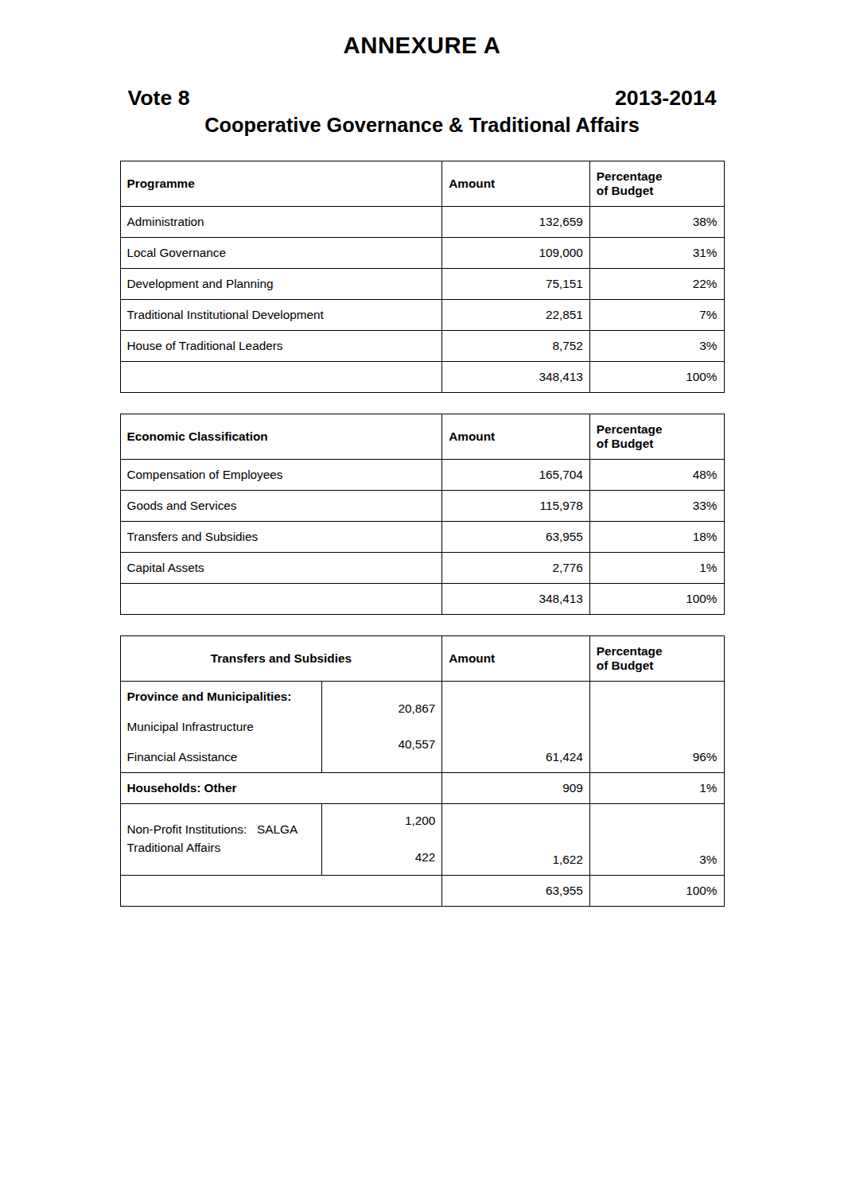ANNEXURE A
Vote 8 2013-2014
Cooperative Governance & Traditional Affairs
| Programme | Amount | Percentage of Budget |
| --- | --- | --- |
| Administration | 132,659 | 38% |
| Local Governance | 109,000 | 31% |
| Development and Planning | 75,151 | 22% |
| Traditional Institutional Development | 22,851 | 7% |
| House of Traditional Leaders | 8,752 | 3% |
| | 348,413 | 100% |
| Economic Classification | Amount | Percentage of Budget |
| --- | --- | --- |
| Compensation of Employees | 165,704 | 48% |
| Goods and Services | 115,978 | 33% |
| Transfers and Subsidies | 63,955 | 18% |
| Capital Assets | 2,776 | 1% |
| | 348,413 | 100% |
| Transfers and Subsidies | Amount | Percentage of Budget |
| --- | --- | --- |
| Province and Municipalities: | 20,867 40,557 | 61,424 | 96% |
| Municipal Infrastructure |
| Financial Assistance |
| Households: Other | 909 | 1% |
| Non-Profit Institutions: SALGA Traditional Affairs | 1,200 422 | 1,622 | 3% |
| | 63,955 | 100% |